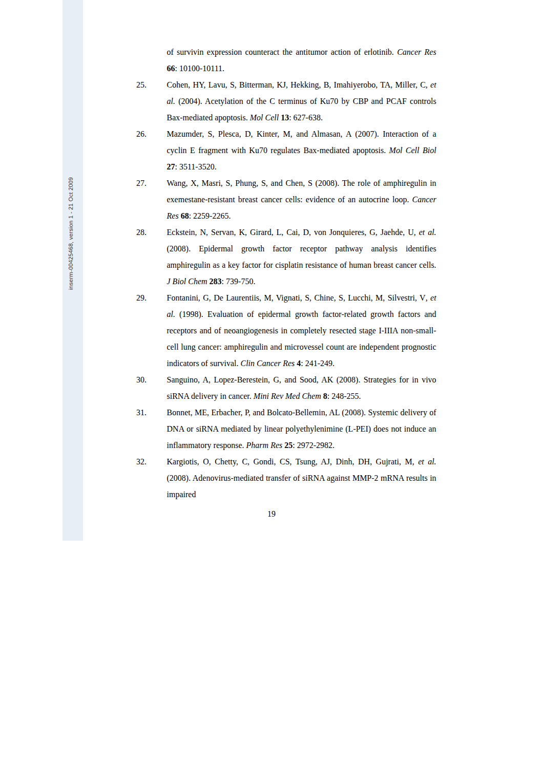inserm-00425468, version 1 - 21 Oct 2009
of survivin expression counteract the antitumor action of erlotinib. Cancer Res 66: 10100-10111.
25.
Cohen, HY, Lavu, S, Bitterman, KJ, Hekking, B, Imahiyerobo, TA, Miller, C, et al. (2004). Acetylation of the C terminus of Ku70 by CBP and PCAF controls Bax-mediated apoptosis. Mol Cell 13: 627-638.
26.
Mazumder, S, Plesca, D, Kinter, M, and Almasan, A (2007). Interaction of a cyclin E fragment with Ku70 regulates Bax-mediated apoptosis. Mol Cell Biol 27: 3511-3520.
27.
Wang, X, Masri, S, Phung, S, and Chen, S (2008). The role of amphiregulin in exemestane-resistant breast cancer cells: evidence of an autocrine loop. Cancer Res 68: 2259-2265.
28.
Eckstein, N, Servan, K, Girard, L, Cai, D, von Jonquieres, G, Jaehde, U, et al. (2008). Epidermal growth factor receptor pathway analysis identifies amphiregulin as a key factor for cisplatin resistance of human breast cancer cells. J Biol Chem 283: 739-750.
29.
Fontanini, G, De Laurentiis, M, Vignati, S, Chine, S, Lucchi, M, Silvestri, V, et al. (1998). Evaluation of epidermal growth factor-related growth factors and receptors and of neoangiogenesis in completely resected stage I-IIIA non-small-cell lung cancer: amphiregulin and microvessel count are independent prognostic indicators of survival. Clin Cancer Res 4: 241-249.
30.
Sanguino, A, Lopez-Berestein, G, and Sood, AK (2008). Strategies for in vivo siRNA delivery in cancer. Mini Rev Med Chem 8: 248-255.
31.
Bonnet, ME, Erbacher, P, and Bolcato-Bellemin, AL (2008). Systemic delivery of DNA or siRNA mediated by linear polyethylenimine (L-PEI) does not induce an inflammatory response. Pharm Res 25: 2972-2982.
32.
Kargiotis, O, Chetty, C, Gondi, CS, Tsung, AJ, Dinh, DH, Gujrati, M, et al. (2008). Adenovirus-mediated transfer of siRNA against MMP-2 mRNA results in impaired
19